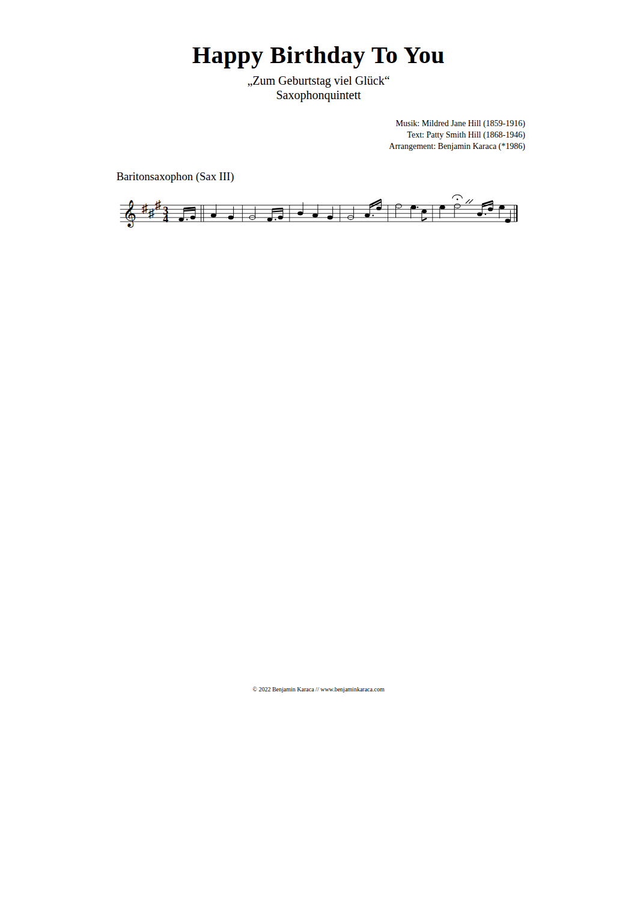Happy Birthday To You
„Zum Geburtstag viel Glück“
Saxophonquintett
Musik: Mildred Jane Hill (1859-1916)
Text: Patty Smith Hill (1868-1946)
Arrangement: Benjamin Karaca (*1986)
Baritonsaxophon (Sax III)
𝄞 ♯ ♯ ♯ 3 4
© 2022 Benjamin Karaca // www.benjaminkaraca.com